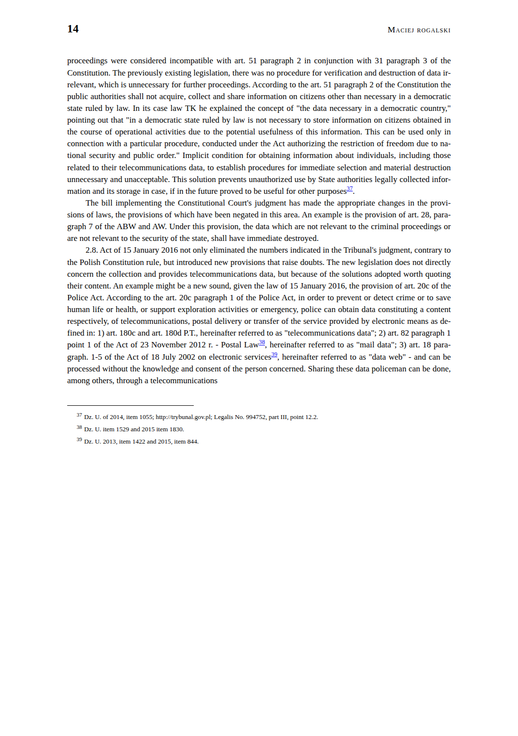14 Maciej Rogalski
proceedings were considered incompatible with art. 51 paragraph 2 in conjunction with 31 paragraph 3 of the Constitution. The previously existing legislation, there was no procedure for verification and destruction of data irrelevant, which is unnecessary for further proceedings. According to the art. 51 paragraph 2 of the Constitution the public authorities shall not acquire, collect and share information on citizens other than necessary in a democratic state ruled by law. In its case law TK he explained the concept of "the data necessary in a democratic country," pointing out that "in a democratic state ruled by law is not necessary to store information on citizens obtained in the course of operational activities due to the potential usefulness of this information. This can be used only in connection with a particular procedure, conducted under the Act authorizing the restriction of freedom due to national security and public order." Implicit condition for obtaining information about individuals, including those related to their telecommunications data, to establish procedures for immediate selection and material destruction unnecessary and unacceptable. This solution prevents unauthorized use by State authorities legally collected information and its storage in case, if in the future proved to be useful for other purposes37.
The bill implementing the Constitutional Court's judgment has made the appropriate changes in the provisions of laws, the provisions of which have been negated in this area. An example is the provision of art. 28, paragraph 7 of the ABW and AW. Under this provision, the data which are not relevant to the criminal proceedings or are not relevant to the security of the state, shall have immediate destroyed.
2.8. Act of 15 January 2016 not only eliminated the numbers indicated in the Tribunal's judgment, contrary to the Polish Constitution rule, but introduced new provisions that raise doubts. The new legislation does not directly concern the collection and provides telecommunications data, but because of the solutions adopted worth quoting their content. An example might be a new sound, given the law of 15 January 2016, the provision of art. 20c of the Police Act. According to the art. 20c paragraph 1 of the Police Act, in order to prevent or detect crime or to save human life or health, or support exploration activities or emergency, police can obtain data constituting a content respectively, of telecommunications, postal delivery or transfer of the service provided by electronic means as defined in: 1) art. 180c and art. 180d P.T., hereinafter referred to as "telecommunications data"; 2) art. 82 paragraph 1 point 1 of the Act of 23 November 2012 r. - Postal Law38, hereinafter referred to as "mail data"; 3) art. 18 paragraph. 1-5 of the Act of 18 July 2002 on electronic services39, hereinafter referred to as "data web" - and can be processed without the knowledge and consent of the person concerned. Sharing these data policeman can be done, among others, through a telecommunications
37 Dz. U. of 2014, item 1055; http://trybunal.gov.pl; Legalis No. 994752, part III, point 12.2.
38 Dz. U. item 1529 and 2015 item 1830.
39 Dz. U. 2013, item 1422 and 2015, item 844.